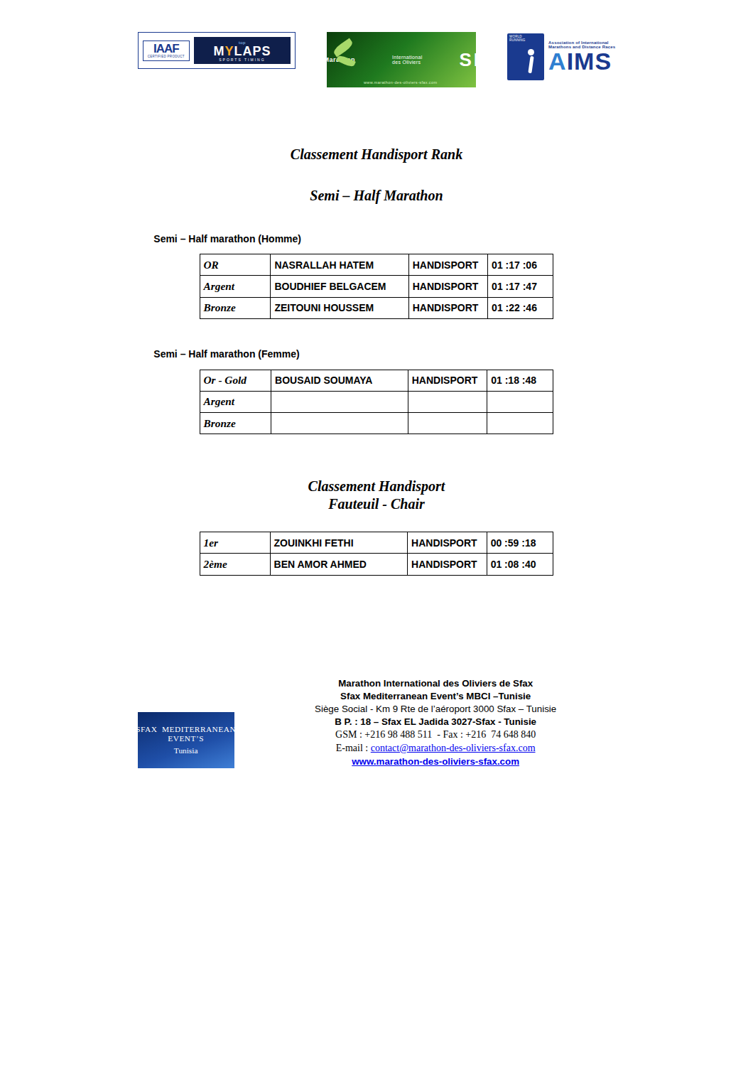IAAF
CERTIFIED PRODUCT
top
MYLAPS
SPORTS TIMING
Marathon
International des Oliviers
SFAX
www.marathon-des-oliviers-sfax.com
WORLD
RUNNING
Association of International
Marathons and Distance Races
AIMS
Classement Handisport Rank
Semi – Half Marathon
Semi – Half marathon (Homme)
| OR | NASRALLAH HATEM | HANDISPORT | 01 :17 :06 |
| Argent | BOUDHIEF BELGACEM | HANDISPORT | 01 :17 :47 |
| Bronze | ZEITOUNI HOUSSEM | HANDISPORT | 01 :22 :46 |
Semi – Half marathon (Femme)
| Or - Gold | BOUSAID SOUMAYA | HANDISPORT | 01 :18 :48 |
| Argent | | | |
| Bronze | | | |
Classement Handisport Fauteuil - Chair
| 1er | ZOUINKHI FETHI | HANDISPORT | 00 :59 :18 |
| 2ème | BEN AMOR AHMED | HANDISPORT | 01 :08 :40 |
SFAX MEDITERRANEAN
EVENT’S
Tunisia
Marathon International des Oliviers de Sfax
Sfax Mediterranean Event’s MBCI –Tunisie
Siège Social - Km 9 Rte de l’aéroport 3000 Sfax – Tunisie
B P. : 18 – Sfax EL Jadida 3027-Sfax - Tunisie
GSM : +216 98 488 511 - Fax : +216 74 648 840
E-mail : contact@marathon-des-oliviers-sfax.com
www.marathon-des-oliviers-sfax.com